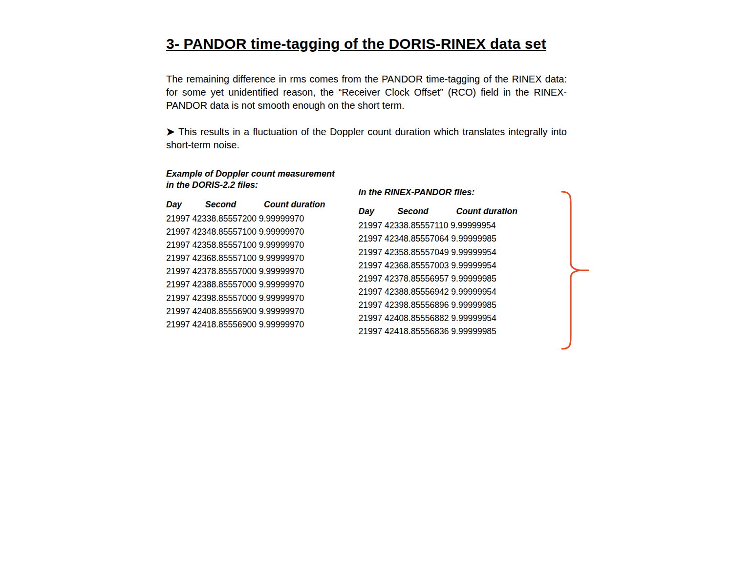3- PANDOR time-tagging of the DORIS-RINEX data set
The remaining difference in rms comes from the PANDOR time-tagging of the RINEX data: for some yet unidentified reason, the “Receiver Clock Offset” (RCO) field in the RINEX-PANDOR data is not smooth enough on the short term.
➤ This results in a fluctuation of the Doppler count duration which translates integrally into short-term noise.
| Example of Doppler count measurement in the DORIS-2.2 files: Day Second Count duration 21997 42338.85557200 9.99999970 21997 42348.85557100 9.99999970 21997 42358.85557100 9.99999970 21997 42368.85557100 9.99999970 21997 42378.85557000 9.99999970 21997 42388.85557000 9.99999970 21997 42398.85557000 9.99999970 21997 42408.85556900 9.99999970 21997 42418.85556900 9.99999970 | in the RINEX-PANDOR files: Day Second Count duration 21997 42338.85557110 9.99999954 21997 42348.85557064 9.99999985 21997 42358.85557049 9.99999954 21997 42368.85557003 9.99999954 21997 42378.85556957 9.99999985 21997 42388.85556942 9.99999954 21997 42398.85556896 9.99999985 21997 42408.85556882 9.99999954 21997 42418.85556836 9.99999985 |